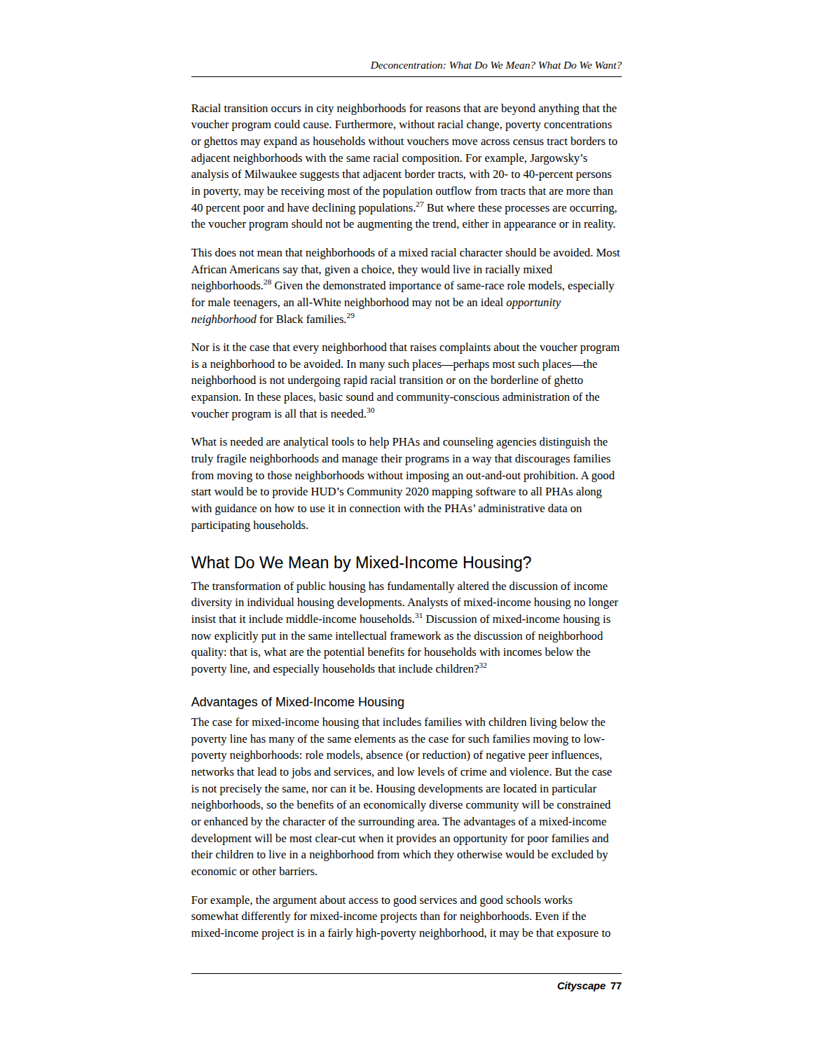Deconcentration: What Do We Mean? What Do We Want?
Racial transition occurs in city neighborhoods for reasons that are beyond anything that the voucher program could cause. Furthermore, without racial change, poverty concentrations or ghettos may expand as households without vouchers move across census tract borders to adjacent neighborhoods with the same racial composition. For example, Jargowsky’s analysis of Milwaukee suggests that adjacent border tracts, with 20- to 40-percent persons in poverty, may be receiving most of the population outflow from tracts that are more than 40 percent poor and have declining populations.27 But where these processes are occurring, the voucher program should not be augmenting the trend, either in appearance or in reality.
This does not mean that neighborhoods of a mixed racial character should be avoided. Most African Americans say that, given a choice, they would live in racially mixed neighborhoods.28 Given the demonstrated importance of same-race role models, especially for male teenagers, an all-White neighborhood may not be an ideal opportunity neighborhood for Black families.29
Nor is it the case that every neighborhood that raises complaints about the voucher program is a neighborhood to be avoided. In many such places—perhaps most such places—the neighborhood is not undergoing rapid racial transition or on the borderline of ghetto expansion. In these places, basic sound and community-conscious administration of the voucher program is all that is needed.30
What is needed are analytical tools to help PHAs and counseling agencies distinguish the truly fragile neighborhoods and manage their programs in a way that discourages families from moving to those neighborhoods without imposing an out-and-out prohibition. A good start would be to provide HUD’s Community 2020 mapping software to all PHAs along with guidance on how to use it in connection with the PHAs’ administrative data on participating households.
What Do We Mean by Mixed-Income Housing?
The transformation of public housing has fundamentally altered the discussion of income diversity in individual housing developments. Analysts of mixed-income housing no longer insist that it include middle-income households.31 Discussion of mixed-income housing is now explicitly put in the same intellectual framework as the discussion of neighborhood quality: that is, what are the potential benefits for households with incomes below the poverty line, and especially households that include children?32
Advantages of Mixed-Income Housing
The case for mixed-income housing that includes families with children living below the poverty line has many of the same elements as the case for such families moving to low-poverty neighborhoods: role models, absence (or reduction) of negative peer influences, networks that lead to jobs and services, and low levels of crime and violence. But the case is not precisely the same, nor can it be. Housing developments are located in particular neighborhoods, so the benefits of an economically diverse community will be constrained or enhanced by the character of the surrounding area. The advantages of a mixed-income development will be most clear-cut when it provides an opportunity for poor families and their children to live in a neighborhood from which they otherwise would be excluded by economic or other barriers.
For example, the argument about access to good services and good schools works somewhat differently for mixed-income projects than for neighborhoods. Even if the mixed-income project is in a fairly high-poverty neighborhood, it may be that exposure to
Cityscape 77